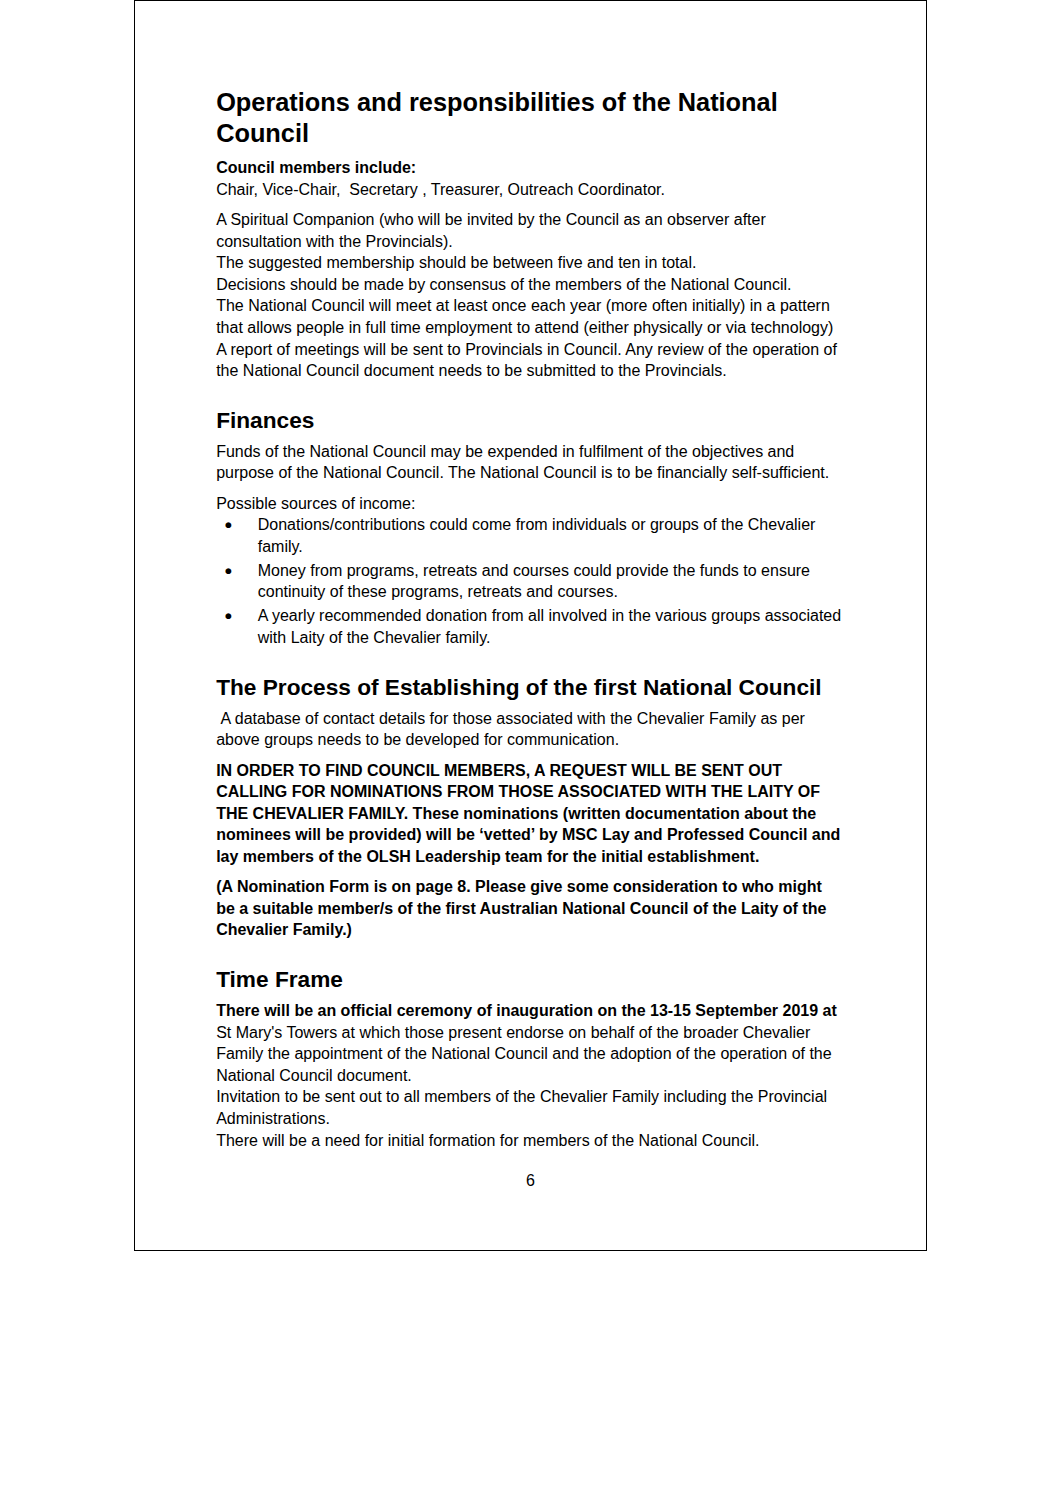Operations and responsibilities of the National Council
Council members include:
Chair, Vice-Chair, Secretary , Treasurer, Outreach Coordinator.
A Spiritual Companion (who will be invited by the Council as an observer after consultation with the Provincials).
The suggested membership should be between five and ten in total.
Decisions should be made by consensus of the members of the National Council.
The National Council will meet at least once each year (more often initially) in a pattern that allows people in full time employment to attend (either physically or via technology)
A report of meetings will be sent to Provincials in Council. Any review of the operation of the National Council document needs to be submitted to the Provincials.
Finances
Funds of the National Council may be expended in fulfilment of the objectives and purpose of the National Council. The National Council is to be financially self-sufficient.
Possible sources of income:
Donations/contributions could come from individuals or groups of the Chevalier family.
Money from programs, retreats and courses could provide the funds to ensure continuity of these programs, retreats and courses.
A yearly recommended donation from all involved in the various groups associated with Laity of the Chevalier family.
The Process of Establishing of the first National Council
A database of contact details for those associated with the Chevalier Family as per above groups needs to be developed for communication.
IN ORDER TO FIND COUNCIL MEMBERS, A REQUEST WILL BE SENT OUT CALLING FOR NOMINATIONS FROM THOSE ASSOCIATED WITH THE LAITY OF THE CHEVALIER FAMILY. These nominations (written documentation about the nominees will be provided) will be ‘vetted’ by MSC Lay and Professed Council and lay members of the OLSH Leadership team for the initial establishment.
(A Nomination Form is on page 8. Please give some consideration to who might be a suitable member/s of the first Australian National Council of the Laity of the Chevalier Family.)
Time Frame
There will be an official ceremony of inauguration on the 13-15 September 2019 at St Mary's Towers at which those present endorse on behalf of the broader Chevalier Family the appointment of the National Council and the adoption of the operation of the National Council document.
Invitation to be sent out to all members of the Chevalier Family including the Provincial Administrations.
There will be a need for initial formation for members of the National Council.
6